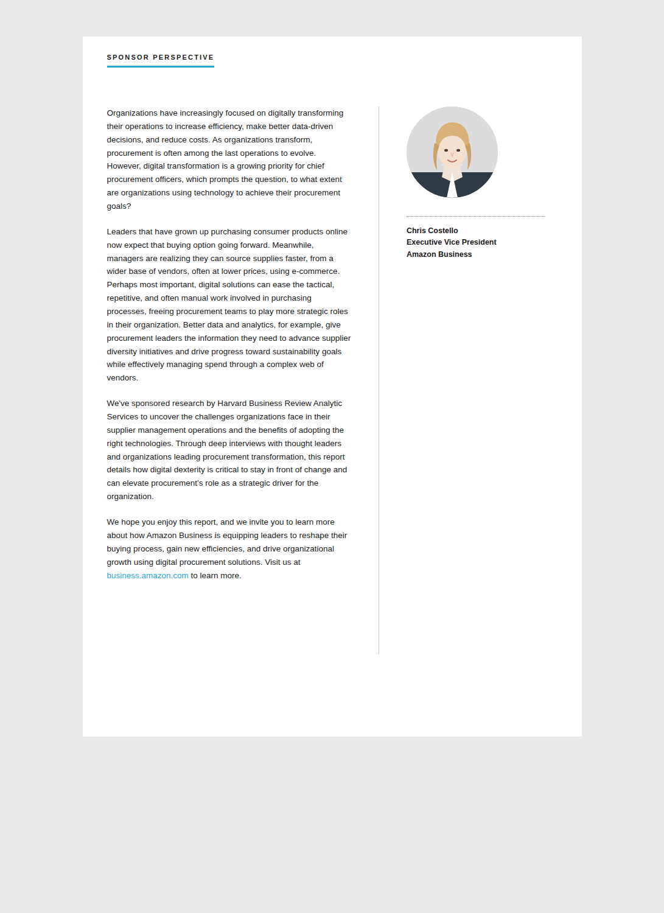SPONSOR PERSPECTIVE
Organizations have increasingly focused on digitally transforming their operations to increase efficiency, make better data-driven decisions, and reduce costs. As organizations transform, procurement is often among the last operations to evolve. However, digital transformation is a growing priority for chief procurement officers, which prompts the question, to what extent are organizations using technology to achieve their procurement goals?
Leaders that have grown up purchasing consumer products online now expect that buying option going forward. Meanwhile, managers are realizing they can source supplies faster, from a wider base of vendors, often at lower prices, using e-commerce. Perhaps most important, digital solutions can ease the tactical, repetitive, and often manual work involved in purchasing processes, freeing procurement teams to play more strategic roles in their organization. Better data and analytics, for example, give procurement leaders the information they need to advance supplier diversity initiatives and drive progress toward sustainability goals while effectively managing spend through a complex web of vendors.
We've sponsored research by Harvard Business Review Analytic Services to uncover the challenges organizations face in their supplier management operations and the benefits of adopting the right technologies. Through deep interviews with thought leaders and organizations leading procurement transformation, this report details how digital dexterity is critical to stay in front of change and can elevate procurement's role as a strategic driver for the organization.
We hope you enjoy this report, and we invite you to learn more about how Amazon Business is equipping leaders to reshape their buying process, gain new efficiencies, and drive organizational growth using digital procurement solutions. Visit us at business.amazon.com to learn more.
Chris Costello
Executive Vice President
Amazon Business